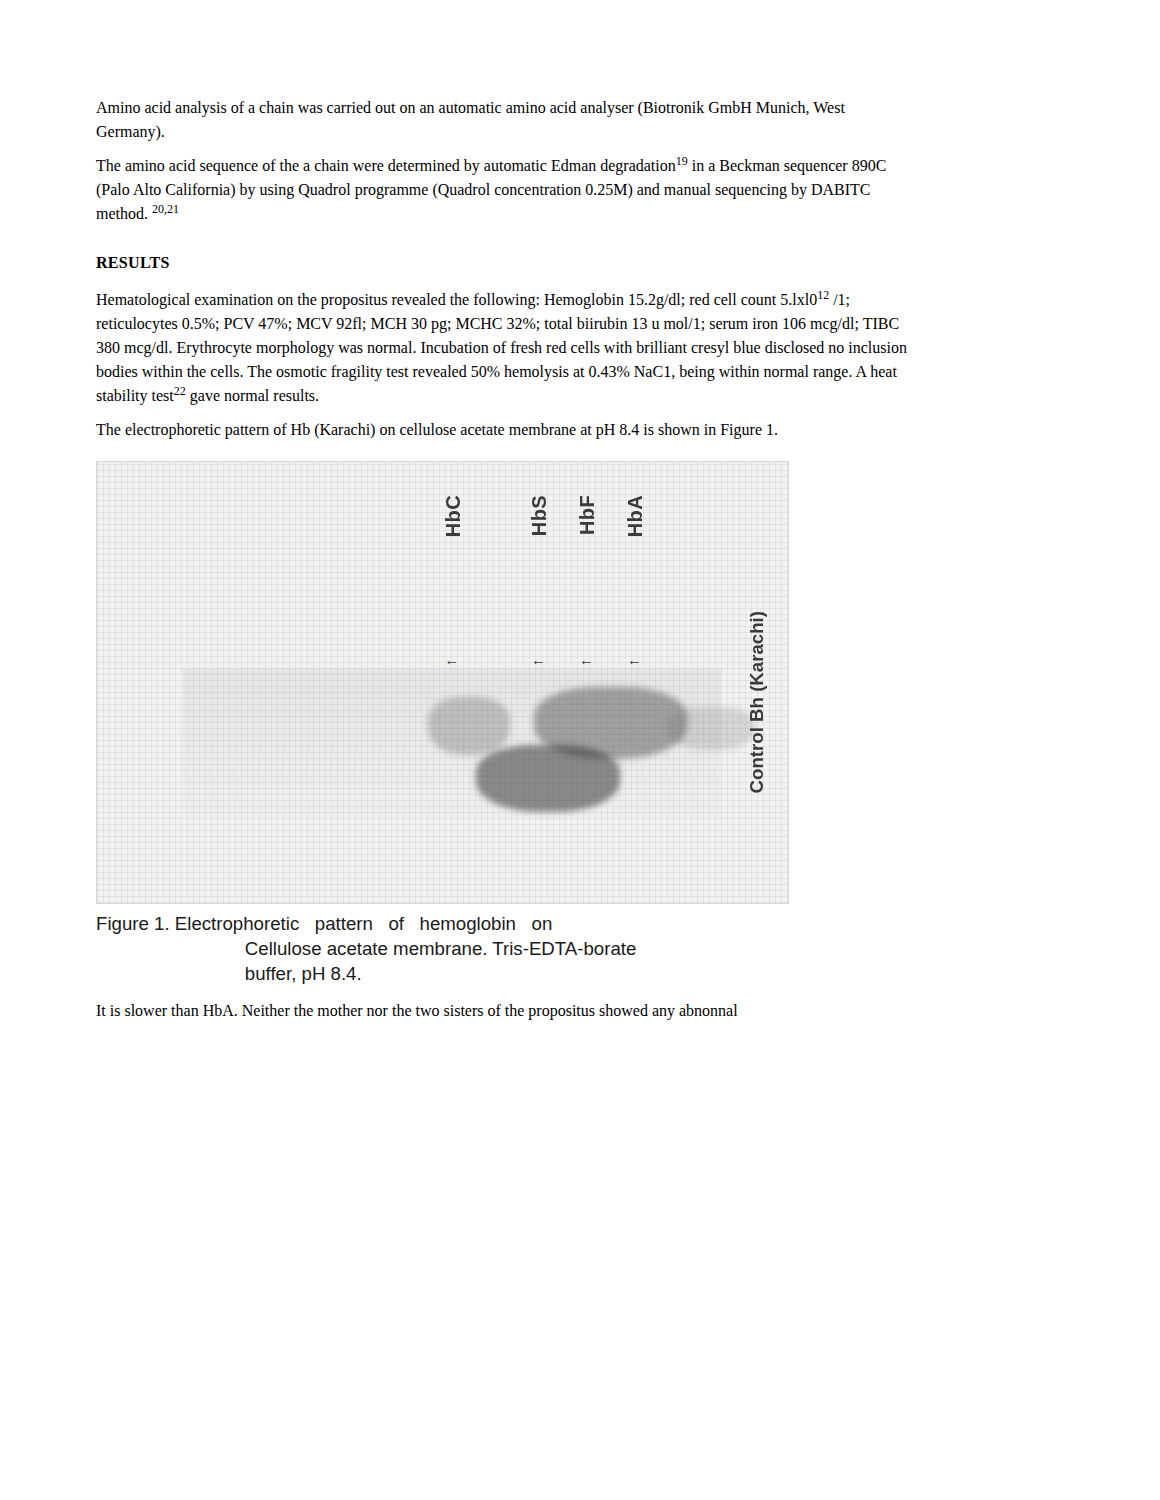Amino acid analysis of a chain was carried out on an automatic amino acid analyser (Biotronik GmbH Munich, West Germany).
The amino acid sequence of the a chain were determined by automatic Edman degradation19 in a Beckman sequencer 890C (Palo Alto California) by using Quadrol programme (Quadrol concentration 0.25M) and manual sequencing by DABITC method. 20,21
RESULTS
Hematological examination on the propositus revealed the following: Hemoglobin 15.2g/dl; red cell count 5.lxl012 /1; reticulocytes 0.5%; PCV 47%; MCV 92fl; MCH 30 pg; MCHC 32%; total biirubin 13 u mol/1; serum iron 106 mcg/dl; TIBC 380 mcg/dl. Erythrocyte morphology was normal. Incubation of fresh red cells with brilliant cresyl blue disclosed no inclusion bodies within the cells. The osmotic fragility test revealed 50% hemolysis at 0.43% NaC1, being within normal range. A heat stability test22 gave normal results.
The electrophoretic pattern of Hb (Karachi) on cellulose acetate membrane at pH 8.4 is shown in Figure 1.
HbC HbS HbF HbA
← ← ← ←
Control Bh (Karachi)
Figure 1. Electrophoretic pattern of hemoglobin on Cellulose acetate membrane. Tris-EDTA-borate buffer, pH 8.4.
It is slower than HbA. Neither the mother nor the two sisters of the propositus showed any abnonnal